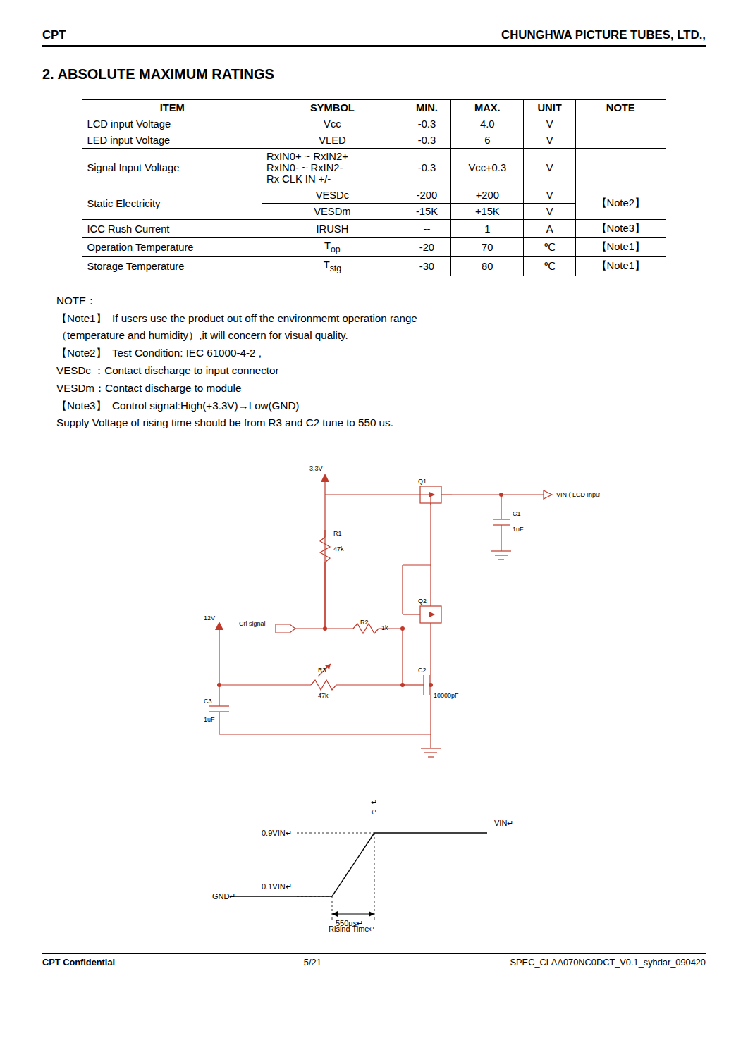CPT CHUNGHWA PICTURE TUBES, LTD.,
2. ABSOLUTE MAXIMUM RATINGS
| ITEM | SYMBOL | MIN. | MAX. | UNIT | NOTE |
| --- | --- | --- | --- | --- | --- |
| LCD input Voltage | Vcc | -0.3 | 4.0 | V | |
| LED input Voltage | VLED | -0.3 | 6 | V | |
| Signal Input Voltage | RxIN0+ ~ RxIN2+ RxIN0- ~ RxIN2- Rx CLK IN +/- | -0.3 | Vcc+0.3 | V | |
| Static Electricity | VESDc | -200 | +200 | V | 【Note2】 |
| VESDm | -15K | +15K | V |
| ICC Rush Current | IRUSH | -- | 1 | A | 【Note3】 |
| Operation Temperature | T op | -20 | 70 | ℃ | 【Note1】 |
| Storage Temperature | T stg | -30 | 80 | ℃ | 【Note1】 |
NOTE：
【Note1】 If users use the product out off the environmemt operation range
（temperature and humidity）,it will concern for visual quality.
【Note2】 Test Condition: IEC 61000-4-2 ,
VESDc ：Contact discharge to input connector
VESDm：Contact discharge to module
【Note3】 Control signal:High(+3.3V)→Low(GND)
Supply Voltage of rising time should be from R3 and C2 tune to 550 us.
3.3V Q1 VIN ( LCD Input) C1 1uF R1 47k Q2 12V Crl signal R2 1k R3 47k C2 10000pF C3 1uF
GND↵ 0.9VIN↵ 0.1VIN↵ VIN↵ 550μs↵ Rising Time↵ ↵ ↵
CPT Confidential 5/21 SPEC_CLAA070NC0DCT_V0.1_syhdar_090420